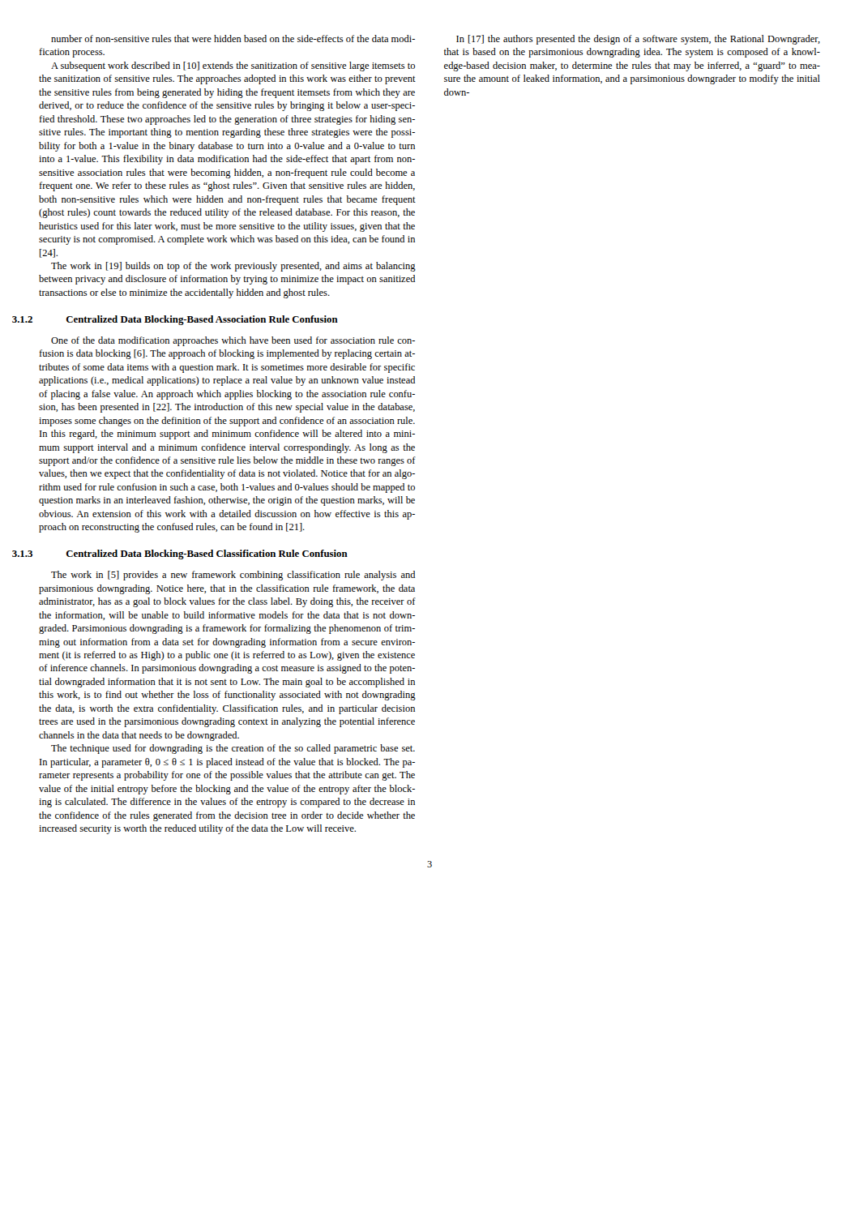number of non-sensitive rules that were hidden based on the side-effects of the data modification process.
A subsequent work described in [10] extends the sanitization of sensitive large itemsets to the sanitization of sensitive rules. The approaches adopted in this work was either to prevent the sensitive rules from being generated by hiding the frequent itemsets from which they are derived, or to reduce the confidence of the sensitive rules by bringing it below a user-specified threshold. These two approaches led to the generation of three strategies for hiding sensitive rules. The important thing to mention regarding these three strategies were the possibility for both a 1-value in the binary database to turn into a 0-value and a 0-value to turn into a 1-value. This flexibility in data modification had the side-effect that apart from non-sensitive association rules that were becoming hidden, a non-frequent rule could become a frequent one. We refer to these rules as “ghost rules”. Given that sensitive rules are hidden, both non-sensitive rules which were hidden and non-frequent rules that became frequent (ghost rules) count towards the reduced utility of the released database. For this reason, the heuristics used for this later work, must be more sensitive to the utility issues, given that the security is not compromised. A complete work which was based on this idea, can be found in [24].
The work in [19] builds on top of the work previously presented, and aims at balancing between privacy and disclosure of information by trying to minimize the impact on sanitized transactions or else to minimize the accidentally hidden and ghost rules.
3.1.2 Centralized Data Blocking-Based Association Rule Confusion
One of the data modification approaches which have been used for association rule confusion is data blocking [6]. The approach of blocking is implemented by replacing certain attributes of some data items with a question mark. It is sometimes more desirable for specific applications (i.e., medical applications) to replace a real value by an unknown value instead of placing a false value. An approach which applies blocking to the association rule confusion, has been presented in [22]. The introduction of this new special value in the database, imposes some changes on the definition of the support and confidence of an association rule. In this regard, the minimum support and minimum confidence will be altered into a minimum support interval and a minimum confidence interval correspondingly. As long as the support and/or the confidence of a sensitive rule lies below the middle in these two ranges of values, then we expect that the confidentiality of data is not violated. Notice that for an algorithm used for rule confusion in such a case, both 1-values and 0-values should be mapped to question marks in an interleaved fashion, otherwise, the origin of the question marks, will be obvious. An extension of this work with a detailed discussion on how effective is this approach on reconstructing the confused rules, can be found in [21].
3.1.3 Centralized Data Blocking-Based Classification Rule Confusion
The work in [5] provides a new framework combining classification rule analysis and parsimonious downgrading. Notice here, that in the classification rule framework, the data administrator, has as a goal to block values for the class label. By doing this, the receiver of the information, will be unable to build informative models for the data that is not downgraded. Parsimonious downgrading is a framework for formalizing the phenomenon of trimming out information from a data set for downgrading information from a secure environment (it is referred to as High) to a public one (it is referred to as Low), given the existence of inference channels. In parsimonious downgrading a cost measure is assigned to the potential downgraded information that it is not sent to Low. The main goal to be accomplished in this work, is to find out whether the loss of functionality associated with not downgrading the data, is worth the extra confidentiality. Classification rules, and in particular decision trees are used in the parsimonious downgrading context in analyzing the potential inference channels in the data that needs to be downgraded.
The technique used for downgrading is the creation of the so called parametric base set. In particular, a parameter θ, 0 ≤ θ ≤ 1 is placed instead of the value that is blocked. The parameter represents a probability for one of the possible values that the attribute can get. The value of the initial entropy before the blocking and the value of the entropy after the blocking is calculated. The difference in the values of the entropy is compared to the decrease in the confidence of the rules generated from the decision tree in order to decide whether the increased security is worth the reduced utility of the data the Low will receive.
In [17] the authors presented the design of a software system, the Rational Downgrader, that is based on the parsimonious downgrading idea. The system is composed of a knowledge-based decision maker, to determine the rules that may be inferred, a “guard” to measure the amount of leaked information, and a parsimonious downgrader to modify the initial down-
3